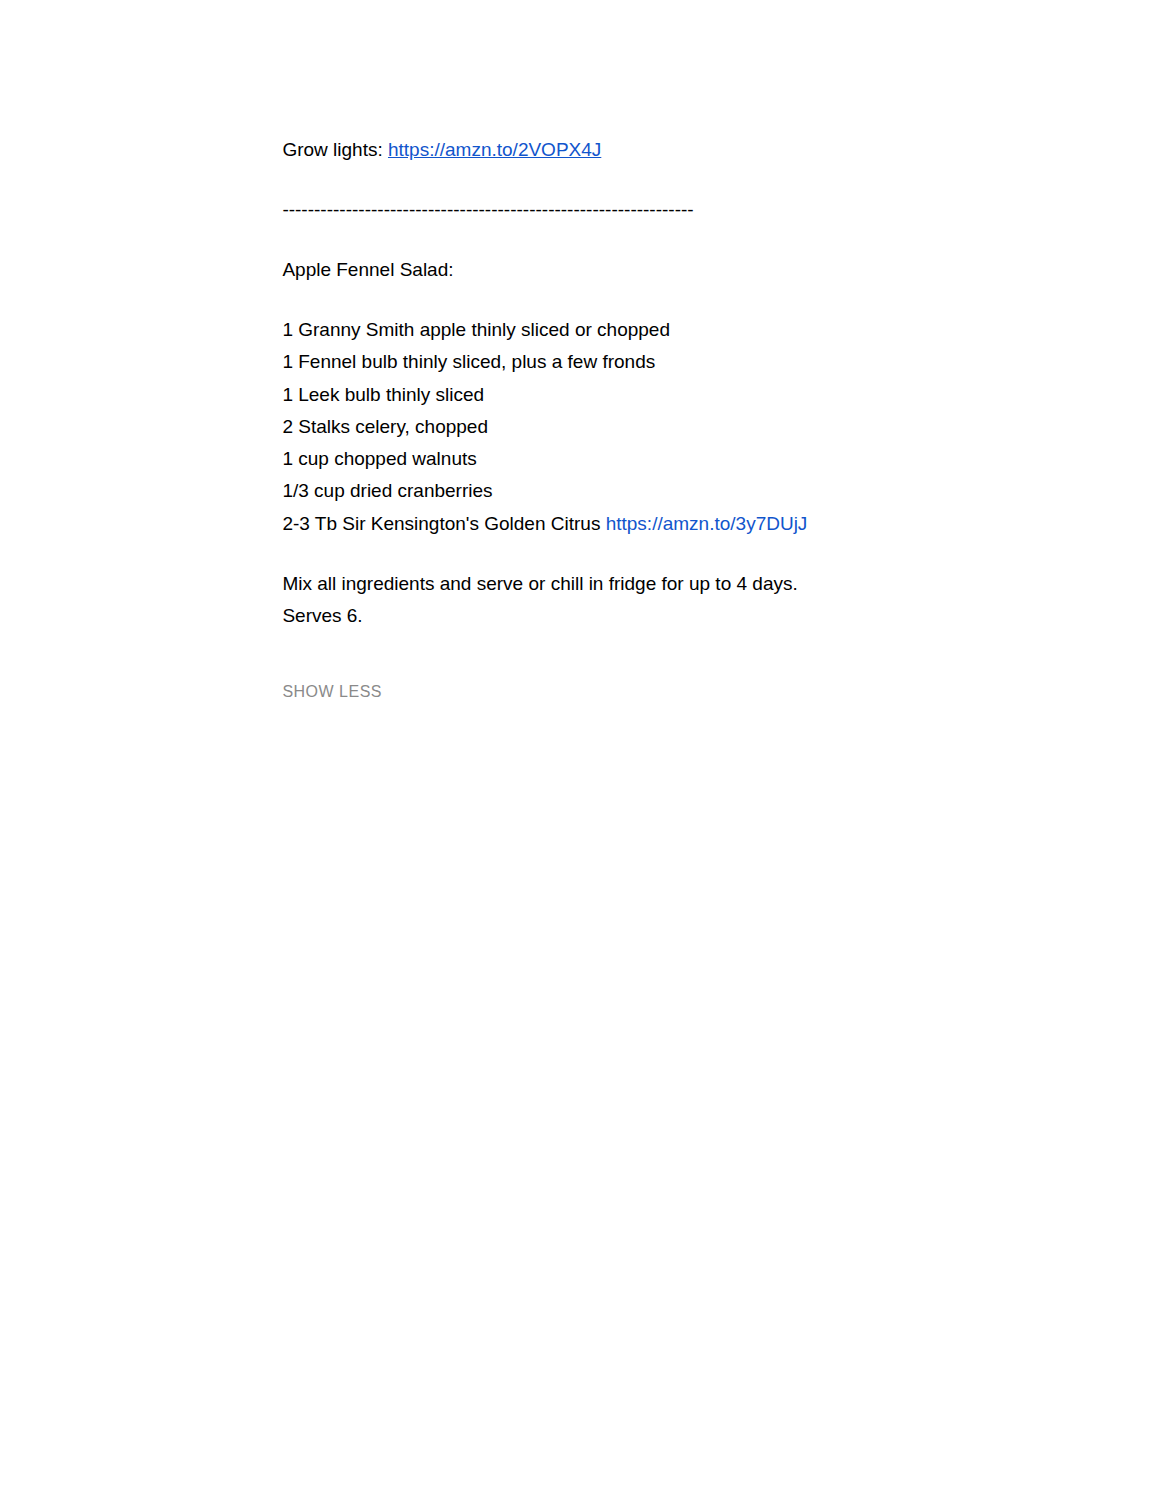Grow lights: https://amzn.to/2VOPX4J
-----------------------------------------------------------------
Apple Fennel Salad:
1 Granny Smith apple thinly sliced or chopped 1 Fennel bulb thinly sliced, plus a few fronds 1 Leek bulb thinly sliced 2 Stalks celery, chopped 1 cup chopped walnuts 1/3 cup dried cranberries 2-3 Tb Sir Kensington's Golden Citrus https://amzn.to/3y7DUjJ
Mix all ingredients and serve or chill in fridge for up to 4 days.
Serves 6.
SHOW LESS